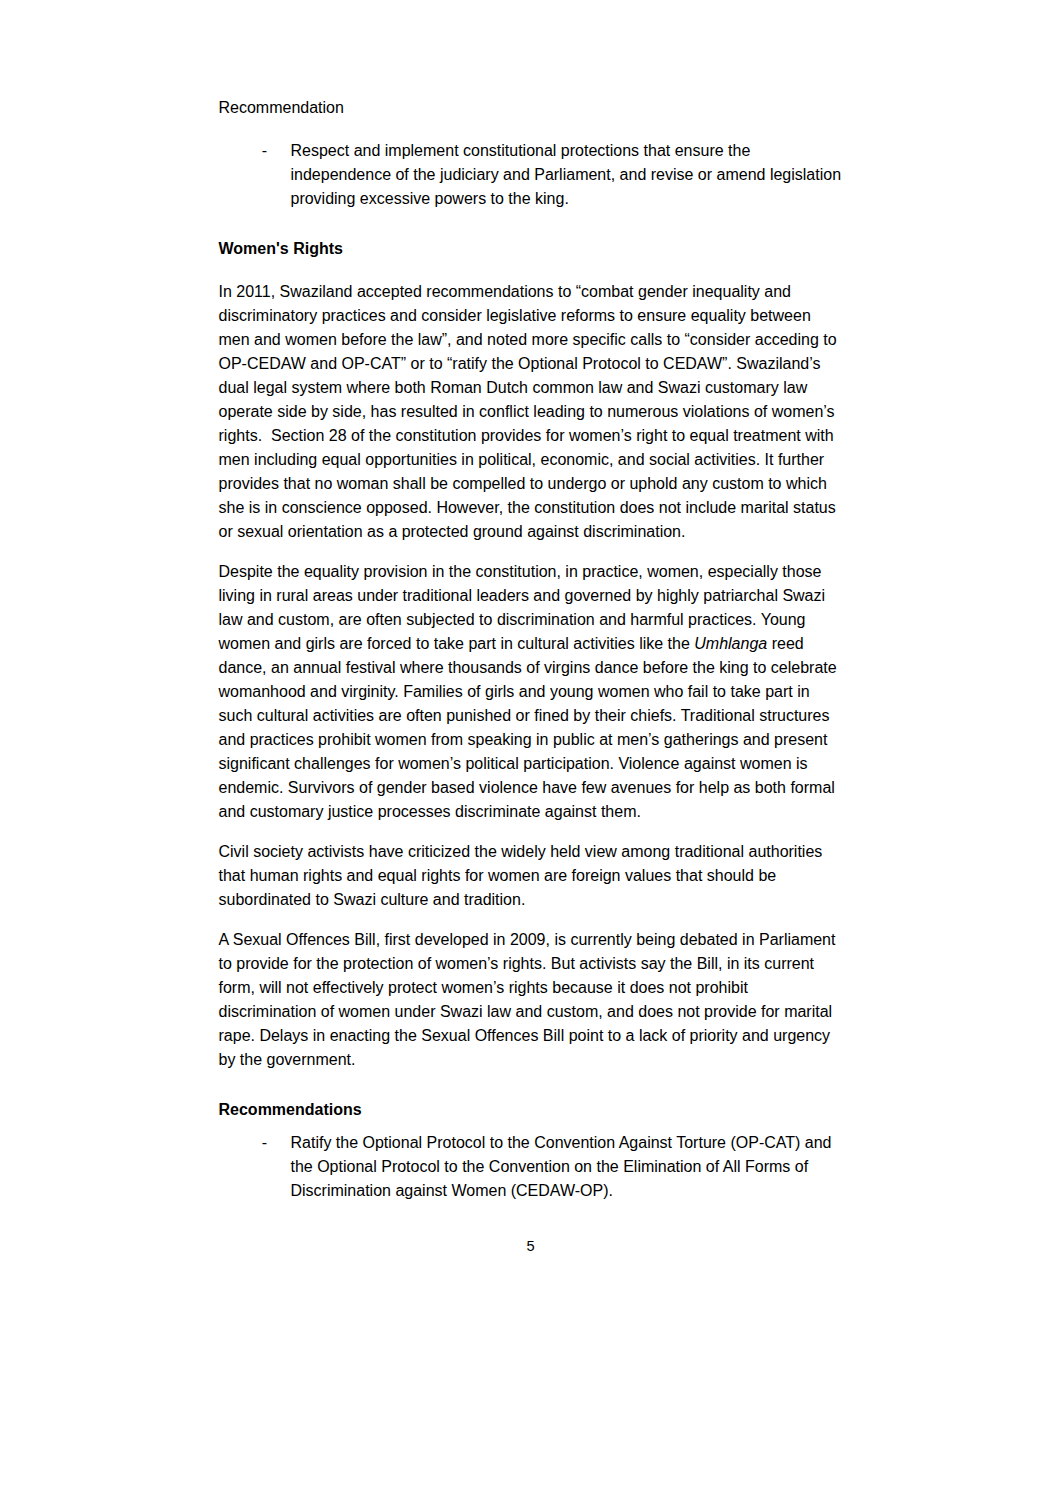Recommendation
Respect and implement constitutional protections that ensure the independence of the judiciary and Parliament, and revise or amend legislation providing excessive powers to the king.
Women's Rights
In 2011, Swaziland accepted recommendations to “combat gender inequality and discriminatory practices and consider legislative reforms to ensure equality between men and women before the law”, and noted more specific calls to “consider acceding to OP-CEDAW and OP-CAT” or to “ratify the Optional Protocol to CEDAW”. Swaziland’s dual legal system where both Roman Dutch common law and Swazi customary law operate side by side, has resulted in conflict leading to numerous violations of women’s rights. Section 28 of the constitution provides for women’s right to equal treatment with men including equal opportunities in political, economic, and social activities. It further provides that no woman shall be compelled to undergo or uphold any custom to which she is in conscience opposed. However, the constitution does not include marital status or sexual orientation as a protected ground against discrimination.
Despite the equality provision in the constitution, in practice, women, especially those living in rural areas under traditional leaders and governed by highly patriarchal Swazi law and custom, are often subjected to discrimination and harmful practices. Young women and girls are forced to take part in cultural activities like the Umhlanga reed dance, an annual festival where thousands of virgins dance before the king to celebrate womanhood and virginity. Families of girls and young women who fail to take part in such cultural activities are often punished or fined by their chiefs. Traditional structures and practices prohibit women from speaking in public at men’s gatherings and present significant challenges for women’s political participation. Violence against women is endemic. Survivors of gender based violence have few avenues for help as both formal and customary justice processes discriminate against them.
Civil society activists have criticized the widely held view among traditional authorities that human rights and equal rights for women are foreign values that should be subordinated to Swazi culture and tradition.
A Sexual Offences Bill, first developed in 2009, is currently being debated in Parliament to provide for the protection of women’s rights. But activists say the Bill, in its current form, will not effectively protect women’s rights because it does not prohibit discrimination of women under Swazi law and custom, and does not provide for marital rape. Delays in enacting the Sexual Offences Bill point to a lack of priority and urgency by the government.
Recommendations
Ratify the Optional Protocol to the Convention Against Torture (OP-CAT) and the Optional Protocol to the Convention on the Elimination of All Forms of Discrimination against Women (CEDAW-OP).
5